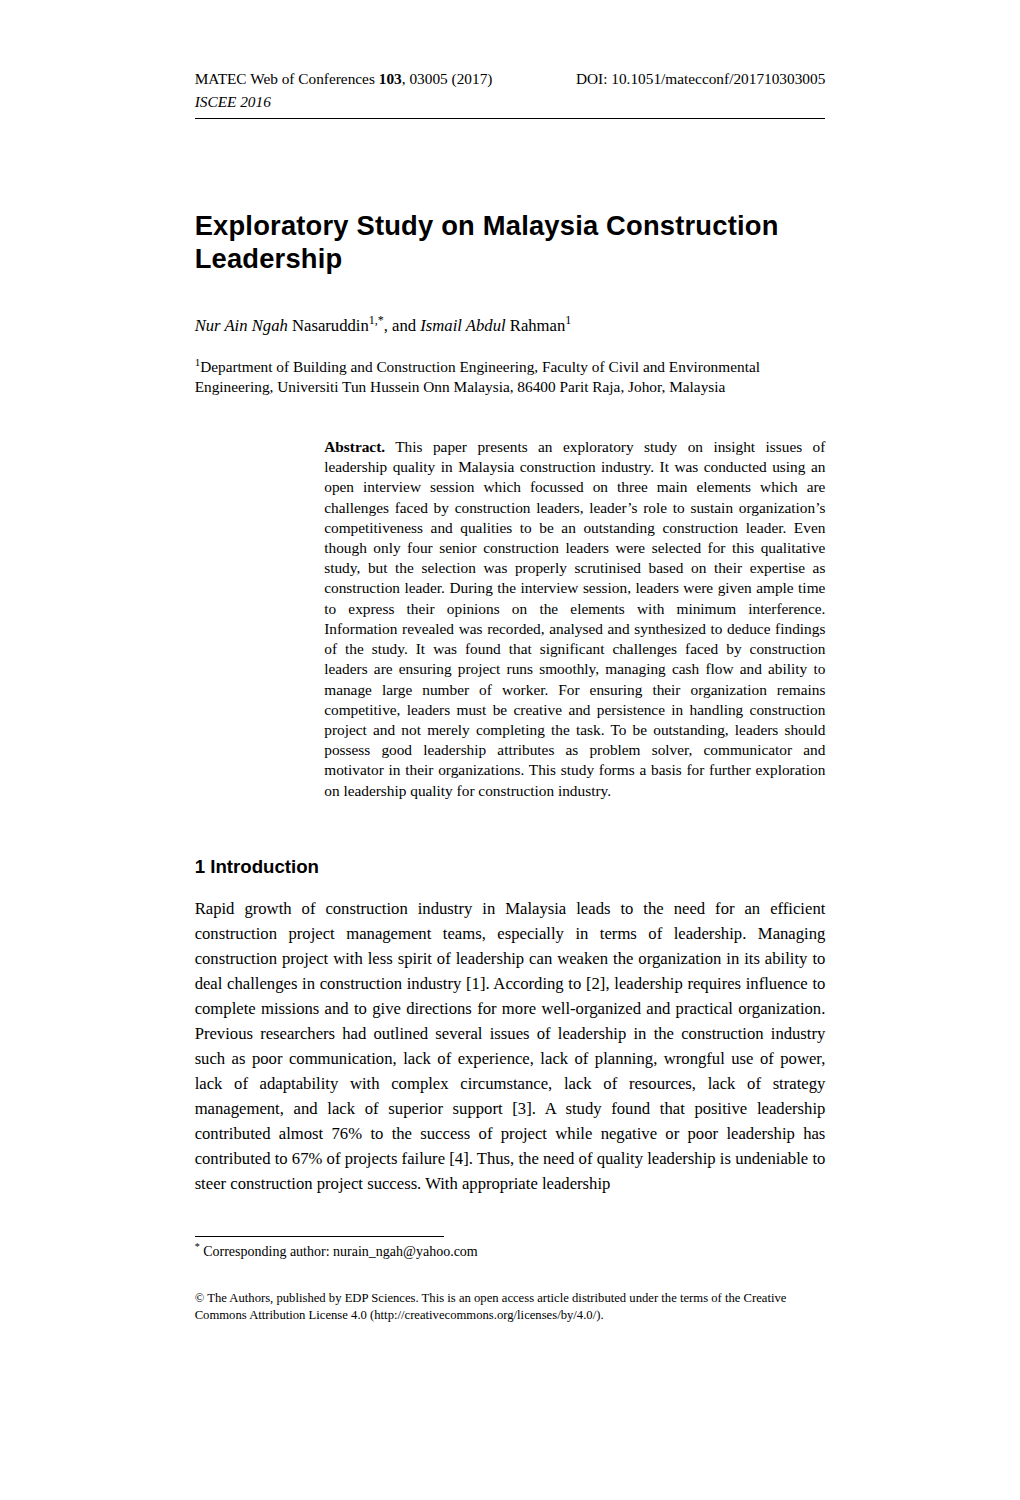MATEC Web of Conferences 103, 03005 (2017)
DOI: 10.1051/matecconf/201710303005
ISCEE 2016
Exploratory Study on Malaysia Construction Leadership
Nur Ain Ngah Nasaruddin1,*, and Ismail Abdul Rahman1
1Department of Building and Construction Engineering, Faculty of Civil and Environmental Engineering, Universiti Tun Hussein Onn Malaysia, 86400 Parit Raja, Johor, Malaysia
Abstract. This paper presents an exploratory study on insight issues of leadership quality in Malaysia construction industry. It was conducted using an open interview session which focussed on three main elements which are challenges faced by construction leaders, leader’s role to sustain organization’s competitiveness and qualities to be an outstanding construction leader. Even though only four senior construction leaders were selected for this qualitative study, but the selection was properly scrutinised based on their expertise as construction leader. During the interview session, leaders were given ample time to express their opinions on the elements with minimum interference. Information revealed was recorded, analysed and synthesized to deduce findings of the study. It was found that significant challenges faced by construction leaders are ensuring project runs smoothly, managing cash flow and ability to manage large number of worker. For ensuring their organization remains competitive, leaders must be creative and persistence in handling construction project and not merely completing the task. To be outstanding, leaders should possess good leadership attributes as problem solver, communicator and motivator in their organizations. This study forms a basis for further exploration on leadership quality for construction industry.
1 Introduction
Rapid growth of construction industry in Malaysia leads to the need for an efficient construction project management teams, especially in terms of leadership. Managing construction project with less spirit of leadership can weaken the organization in its ability to deal challenges in construction industry [1]. According to [2], leadership requires influence to complete missions and to give directions for more well-organized and practical organization. Previous researchers had outlined several issues of leadership in the construction industry such as poor communication, lack of experience, lack of planning, wrongful use of power, lack of adaptability with complex circumstance, lack of resources, lack of strategy management, and lack of superior support [3]. A study found that positive leadership contributed almost 76% to the success of project while negative or poor leadership has contributed to 67% of projects failure [4]. Thus, the need of quality leadership is undeniable to steer construction project success. With appropriate leadership
* Corresponding author: nurain_ngah@yahoo.com
© The Authors, published by EDP Sciences. This is an open access article distributed under the terms of the Creative Commons Attribution License 4.0 (http://creativecommons.org/licenses/by/4.0/).